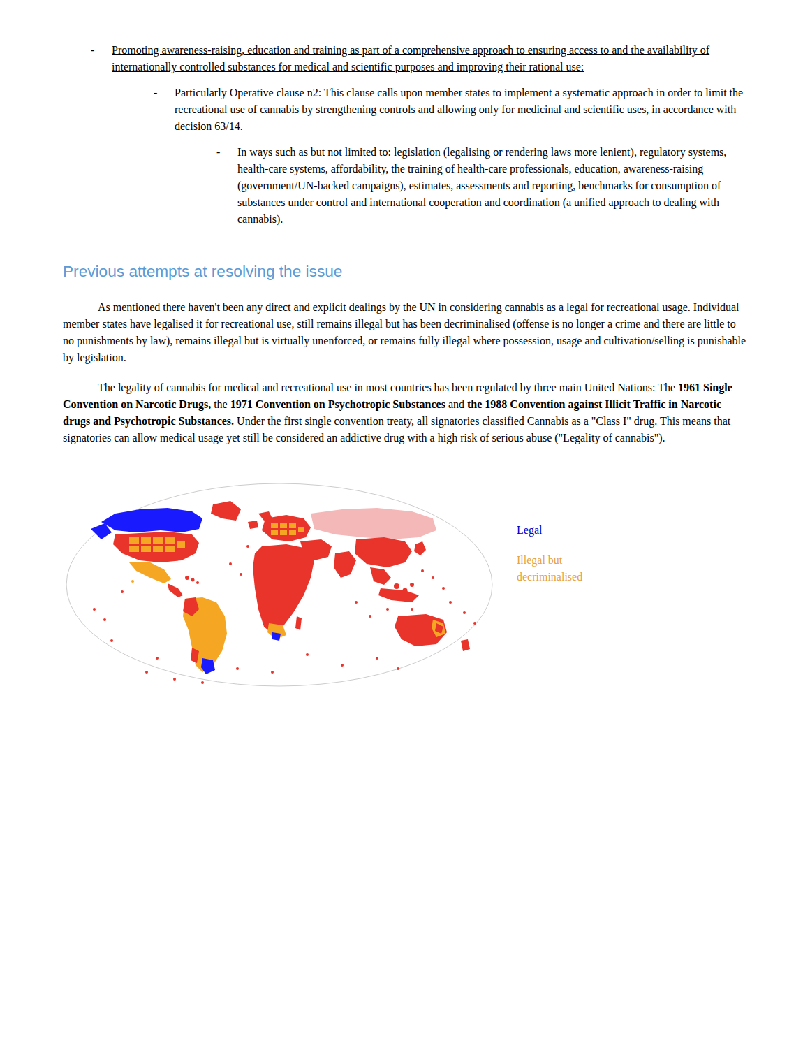Promoting awareness-raising, education and training as part of a comprehensive approach to ensuring access to and the availability of internationally controlled substances for medical and scientific purposes and improving their rational use:
Particularly Operative clause n2: This clause calls upon member states to implement a systematic approach in order to limit the recreational use of cannabis by strengthening controls and allowing only for medicinal and scientific uses, in accordance with decision 63/14.
In ways such as but not limited to: legislation (legalising or rendering laws more lenient), regulatory systems, health-care systems, affordability, the training of health-care professionals, education, awareness-raising (government/UN-backed campaigns), estimates, assessments and reporting, benchmarks for consumption of substances under control and international cooperation and coordination (a unified approach to dealing with cannabis).
Previous attempts at resolving the issue
As mentioned there haven't been any direct and explicit dealings by the UN in considering cannabis as a legal for recreational usage. Individual member states have legalised it for recreational use, still remains illegal but has been decriminalised (offense is no longer a crime and there are little to no punishments by law), remains illegal but is virtually unenforced, or remains fully illegal where possession, usage and cultivation/selling is punishable by legislation.
The legality of cannabis for medical and recreational use in most countries has been regulated by three main United Nations: The 1961 Single Convention on Narcotic Drugs, the 1971 Convention on Psychotropic Substances and the 1988 Convention against Illicit Traffic in Narcotic drugs and Psychotropic Substances. Under the first single convention treaty, all signatories classified Cannabis as a "Class I" drug. This means that signatories can allow medical usage yet still be considered an addictive drug with a high risk of serious abuse ("Legality of cannabis").
Legal
Illegal but
decriminalised